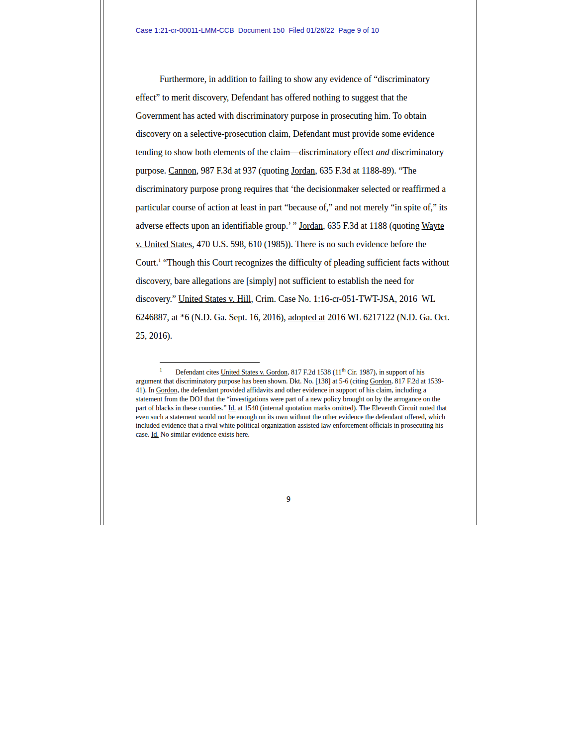Case 1:21-cr-00011-LMM-CCB Document 150 Filed 01/26/22 Page 9 of 10
Furthermore, in addition to failing to show any evidence of “discriminatory effect” to merit discovery, Defendant has offered nothing to suggest that the Government has acted with discriminatory purpose in prosecuting him. To obtain discovery on a selective-prosecution claim, Defendant must provide some evidence tending to show both elements of the claim—discriminatory effect and discriminatory purpose. Cannon, 987 F.3d at 937 (quoting Jordan, 635 F.3d at 1188-89). “The discriminatory purpose prong requires that ‘the decisionmaker selected or reaffirmed a particular course of action at least in part “because of,” and not merely “in spite of,” its adverse effects upon an identifiable group.’ ” Jordan, 635 F.3d at 1188 (quoting Wayte v. United States, 470 U.S. 598, 610 (1985)). There is no such evidence before the Court.1 “Though this Court recognizes the difficulty of pleading sufficient facts without discovery, bare allegations are [simply] not sufficient to establish the need for discovery.” United States v. Hill, Crim. Case No. 1:16-cr-051-TWT-JSA, 2016 WL 6246887, at *6 (N.D. Ga. Sept. 16, 2016), adopted at 2016 WL 6217122 (N.D. Ga. Oct. 25, 2016).
1 Defendant cites United States v. Gordon, 817 F.2d 1538 (11th Cir. 1987), in support of his argument that discriminatory purpose has been shown. Dkt. No. [138] at 5-6 (citing Gordon, 817 F.2d at 1539-41). In Gordon, the defendant provided affidavits and other evidence in support of his claim, including a statement from the DOJ that the “investigations were part of a new policy brought on by the arrogance on the part of blacks in these counties.” Id. at 1540 (internal quotation marks omitted). The Eleventh Circuit noted that even such a statement would not be enough on its own without the other evidence the defendant offered, which included evidence that a rival white political organization assisted law enforcement officials in prosecuting his case. Id. No similar evidence exists here.
9